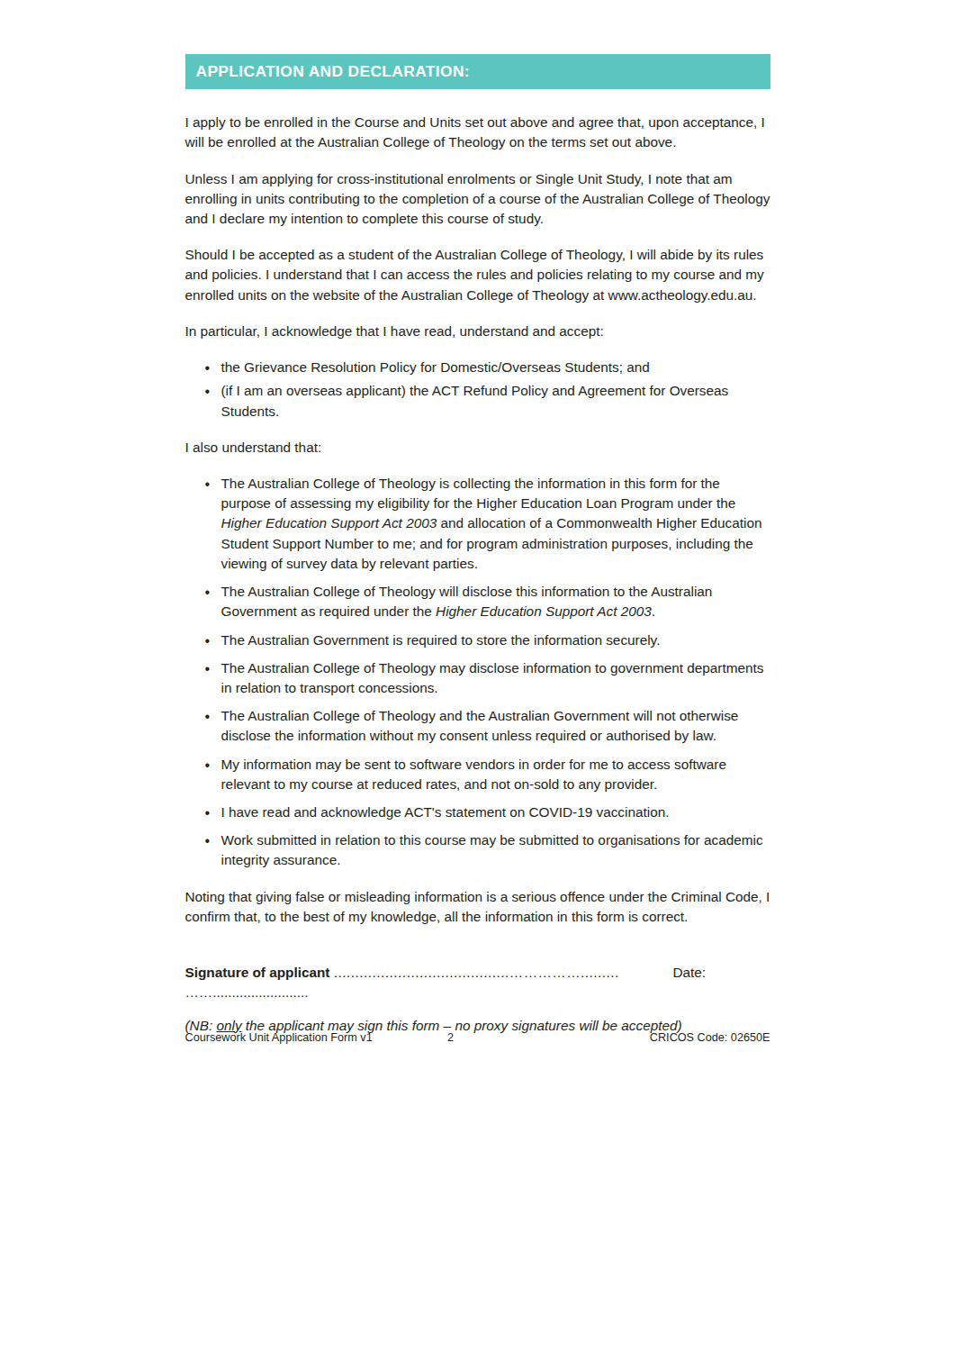APPLICATION AND DECLARATION:
I apply to be enrolled in the Course and Units set out above and agree that, upon acceptance, I will be enrolled at the Australian College of Theology on the terms set out above.
Unless I am applying for cross-institutional enrolments or Single Unit Study, I note that am enrolling in units contributing to the completion of a course of the Australian College of Theology and I declare my intention to complete this course of study.
Should I be accepted as a student of the Australian College of Theology, I will abide by its rules and policies. I understand that I can access the rules and policies relating to my course and my enrolled units on the website of the Australian College of Theology at www.actheology.edu.au.
In particular, I acknowledge that I have read, understand and accept:
the Grievance Resolution Policy for Domestic/Overseas Students; and
(if I am an overseas applicant) the ACT Refund Policy and Agreement for Overseas Students.
I also understand that:
The Australian College of Theology is collecting the information in this form for the purpose of assessing my eligibility for the Higher Education Loan Program under the Higher Education Support Act 2003 and allocation of a Commonwealth Higher Education Student Support Number to me; and for program administration purposes, including the viewing of survey data by relevant parties.
The Australian College of Theology will disclose this information to the Australian Government as required under the Higher Education Support Act 2003.
The Australian Government is required to store the information securely.
The Australian College of Theology may disclose information to government departments in relation to transport concessions.
The Australian College of Theology and the Australian Government will not otherwise disclose the information without my consent unless required or authorised by law.
My information may be sent to software vendors in order for me to access software relevant to my course at reduced rates, and not on-sold to any provider.
I have read and acknowledge ACT's statement on COVID-19 vaccination.
Work submitted in relation to this course may be submitted to organisations for academic integrity assurance.
Noting that giving false or misleading information is a serious offence under the Criminal Code, I confirm that, to the best of my knowledge, all the information in this form is correct.
Signature of applicant .........................................……………......... Date: …….........................
(NB: only the applicant may sign this form – no proxy signatures will be accepted)
Coursework Unit Application Form v1
2
CRICOS Code: 02650E